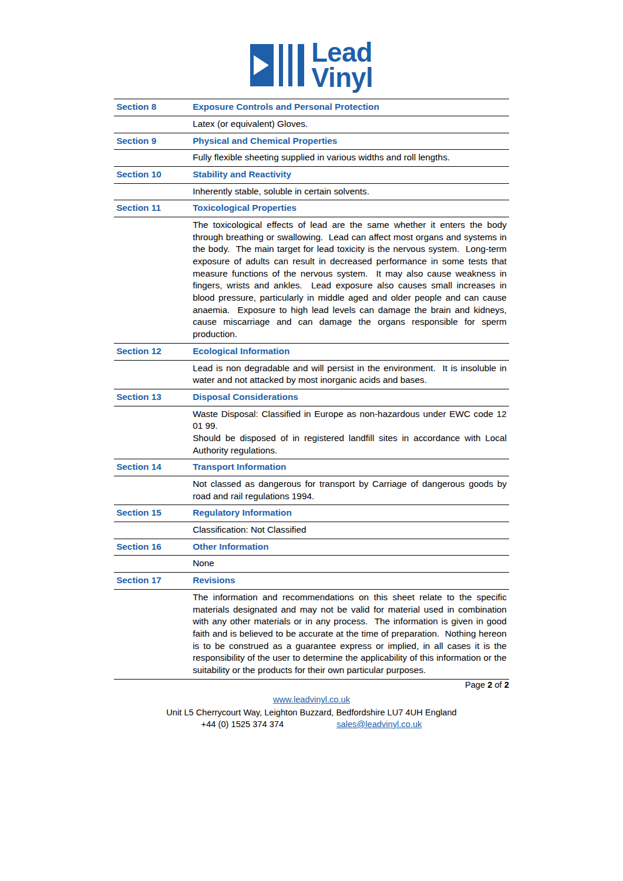Lead Vinyl
| Section 8 | Exposure Controls and Personal Protection |
| | Latex (or equivalent) Gloves. |
| Section 9 | Physical and Chemical Properties |
| | Fully flexible sheeting supplied in various widths and roll lengths. |
| Section 10 | Stability and Reactivity |
| | Inherently stable, soluble in certain solvents. |
| Section 11 | Toxicological Properties |
| | The toxicological effects of lead are the same whether it enters the body through breathing or swallowing. Lead can affect most organs and systems in the body. The main target for lead toxicity is the nervous system. Long-term exposure of adults can result in decreased performance in some tests that measure functions of the nervous system. It may also cause weakness in fingers, wrists and ankles. Lead exposure also causes small increases in blood pressure, particularly in middle aged and older people and can cause anaemia. Exposure to high lead levels can damage the brain and kidneys, cause miscarriage and can damage the organs responsible for sperm production. |
| Section 12 | Ecological Information |
| | Lead is non degradable and will persist in the environment. It is insoluble in water and not attacked by most inorganic acids and bases. |
| Section 13 | Disposal Considerations |
| | Waste Disposal: Classified in Europe as non-hazardous under EWC code 12 01 99. Should be disposed of in registered landfill sites in accordance with Local Authority regulations. |
| Section 14 | Transport Information |
| | Not classed as dangerous for transport by Carriage of dangerous goods by road and rail regulations 1994. |
| Section 15 | Regulatory Information |
| | Classification: Not Classified |
| Section 16 | Other Information |
| | None |
| Section 17 | Revisions |
| | The information and recommendations on this sheet relate to the specific materials designated and may not be valid for material used in combination with any other materials or in any process. The information is given in good faith and is believed to be accurate at the time of preparation. Nothing hereon is to be construed as a guarantee express or implied, in all cases it is the responsibility of the user to determine the applicability of this information or the suitability or the products for their own particular purposes. |
Page 2 of 2
www.leadvinyl.co.uk
Unit L5 Cherrycourt Way, Leighton Buzzard, Bedfordshire LU7 4UH England
+44 (0) 1525 374 374 sales@leadvinyl.co.uk